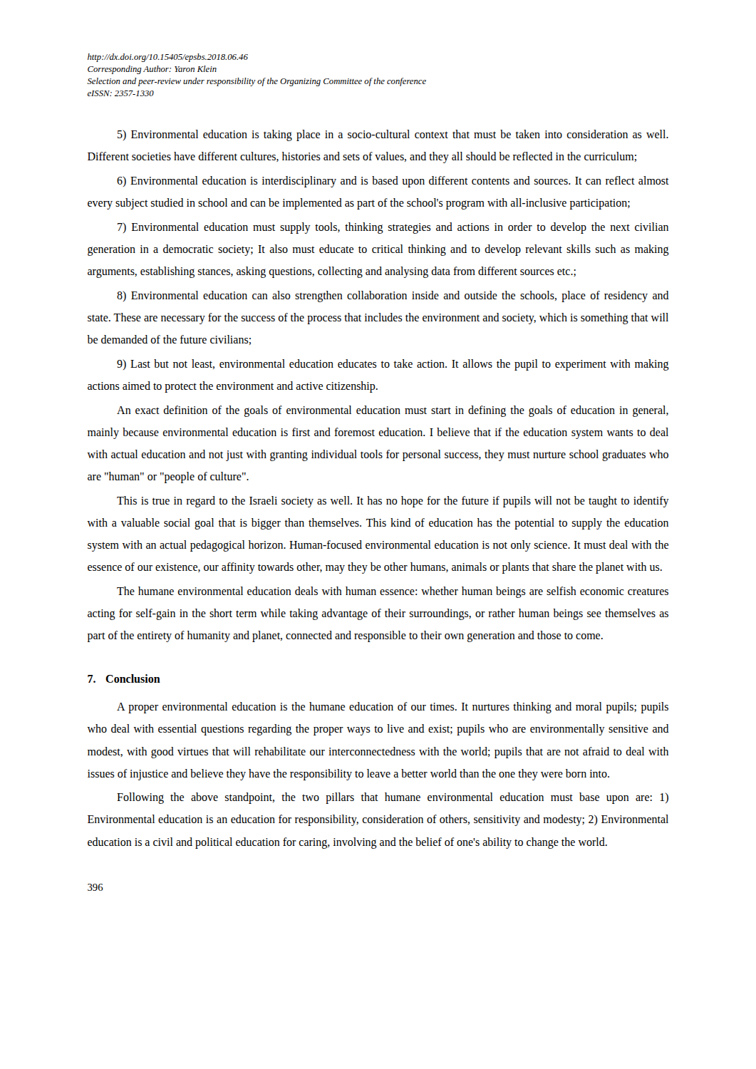http://dx.doi.org/10.15405/epsbs.2018.06.46
Corresponding Author: Yaron Klein
Selection and peer-review under responsibility of the Organizing Committee of the conference
eISSN: 2357-1330
5) Environmental education is taking place in a socio-cultural context that must be taken into consideration as well. Different societies have different cultures, histories and sets of values, and they all should be reflected in the curriculum;
6) Environmental education is interdisciplinary and is based upon different contents and sources. It can reflect almost every subject studied in school and can be implemented as part of the school's program with all-inclusive participation;
7) Environmental education must supply tools, thinking strategies and actions in order to develop the next civilian generation in a democratic society; It also must educate to critical thinking and to develop relevant skills such as making arguments, establishing stances, asking questions, collecting and analysing data from different sources etc.;
8) Environmental education can also strengthen collaboration inside and outside the schools, place of residency and state. These are necessary for the success of the process that includes the environment and society, which is something that will be demanded of the future civilians;
9) Last but not least, environmental education educates to take action. It allows the pupil to experiment with making actions aimed to protect the environment and active citizenship.
An exact definition of the goals of environmental education must start in defining the goals of education in general, mainly because environmental education is first and foremost education. I believe that if the education system wants to deal with actual education and not just with granting individual tools for personal success, they must nurture school graduates who are "human" or "people of culture".
This is true in regard to the Israeli society as well. It has no hope for the future if pupils will not be taught to identify with a valuable social goal that is bigger than themselves. This kind of education has the potential to supply the education system with an actual pedagogical horizon. Human-focused environmental education is not only science. It must deal with the essence of our existence, our affinity towards other, may they be other humans, animals or plants that share the planet with us.
The humane environmental education deals with human essence: whether human beings are selfish economic creatures acting for self-gain in the short term while taking advantage of their surroundings, or rather human beings see themselves as part of the entirety of humanity and planet, connected and responsible to their own generation and those to come.
7. Conclusion
A proper environmental education is the humane education of our times. It nurtures thinking and moral pupils; pupils who deal with essential questions regarding the proper ways to live and exist; pupils who are environmentally sensitive and modest, with good virtues that will rehabilitate our interconnectedness with the world; pupils that are not afraid to deal with issues of injustice and believe they have the responsibility to leave a better world than the one they were born into.
Following the above standpoint, the two pillars that humane environmental education must base upon are: 1) Environmental education is an education for responsibility, consideration of others, sensitivity and modesty; 2) Environmental education is a civil and political education for caring, involving and the belief of one's ability to change the world.
396